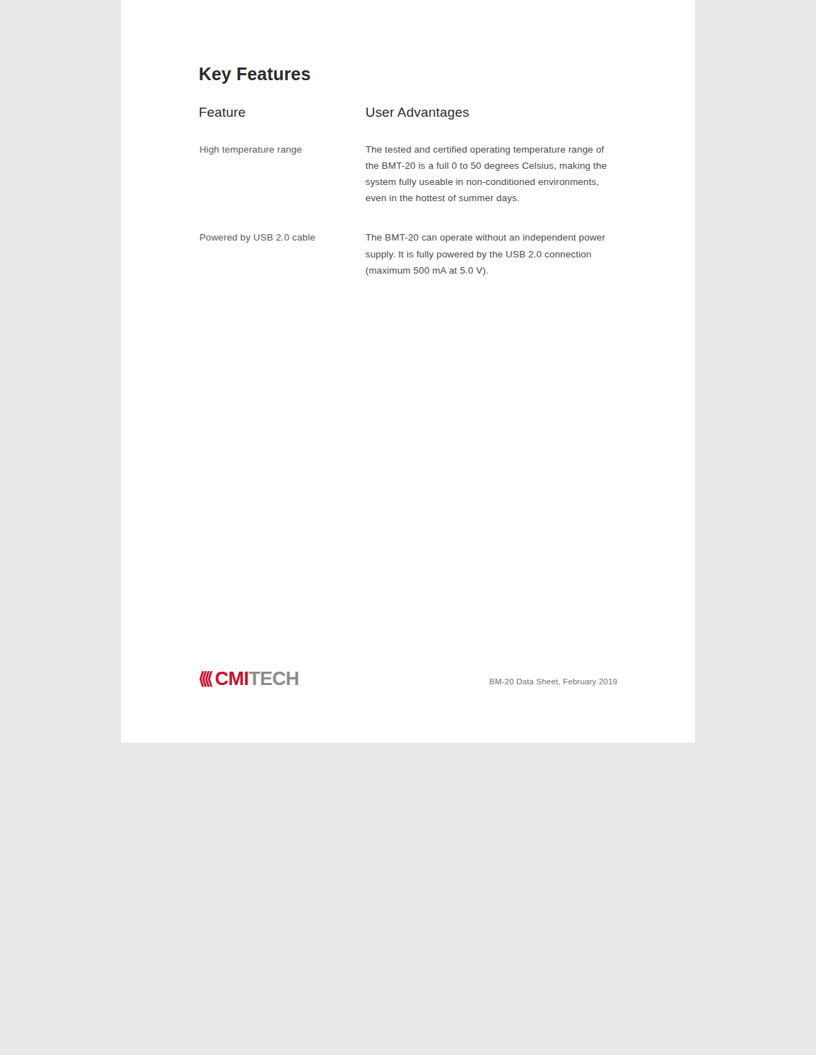Key Features
| Feature | User Advantages |
| --- | --- |
| High temperature range | The tested and certified operating temperature range of the BMT-20 is a full 0 to 50 degrees Celsius, making the system fully useable in non-conditioned environments, even in the hottest of summer days. |
| Powered by USB 2.0 cable | The BMT-20 can operate without an independent power supply. It is fully powered by the USB 2.0 connection (maximum 500 mA at 5.0 V). |
⟪⟪CMI TECH
BM-20 Data Sheet, February 2019